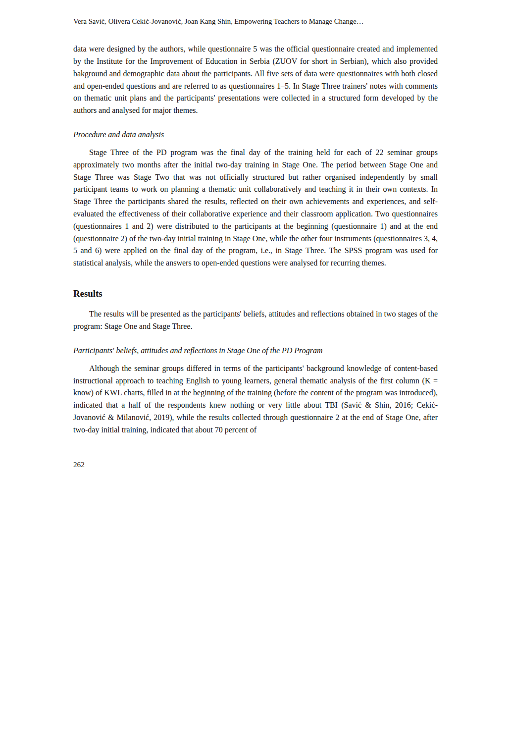Vera Savić, Olivera Cekić-Jovanović, Joan Kang Shin, Empowering Teachers to Manage Change…
data were designed by the authors, while questionnaire 5 was the official questionnaire created and implemented by the Institute for the Improvement of Education in Serbia (ZUOV for short in Serbian), which also provided bakground and demographic data about the participants. All five sets of data were questionnaires with both closed and open-ended questions and are referred to as questionnaires 1–5. In Stage Three trainers' notes with comments on thematic unit plans and the participants' presentations were collected in a structured form developed by the authors and analysed for major themes.
Procedure and data analysis
Stage Three of the PD program was the final day of the training held for each of 22 seminar groups approximately two months after the initial two-day training in Stage One. The period between Stage One and Stage Three was Stage Two that was not officially structured but rather organised independently by small participant teams to work on planning a thematic unit collaboratively and teaching it in their own contexts. In Stage Three the participants shared the results, reflected on their own achievements and experiences, and self-evaluated the effectiveness of their collaborative experience and their classroom application. Two questionnaires (questionnaires 1 and 2) were distributed to the participants at the beginning (questionnaire 1) and at the end (questionnaire 2) of the two-day initial training in Stage One, while the other four instruments (questionnaires 3, 4, 5 and 6) were applied on the final day of the program, i.e., in Stage Three. The SPSS program was used for statistical analysis, while the answers to open-ended questions were analysed for recurring themes.
Results
The results will be presented as the participants' beliefs, attitudes and reflections obtained in two stages of the program: Stage One and Stage Three.
Participants' beliefs, attitudes and reflections in Stage One of the PD Program
Although the seminar groups differed in terms of the participants' background knowledge of content-based instructional approach to teaching English to young learners, general thematic analysis of the first column (K = know) of KWL charts, filled in at the beginning of the training (before the content of the program was introduced), indicated that a half of the respondents knew nothing or very little about TBI (Savić & Shin, 2016; Cekić-Jovanović & Milanović, 2019), while the results collected through questionnaire 2 at the end of Stage One, after two-day initial training, indicated that about 70 percent of
262